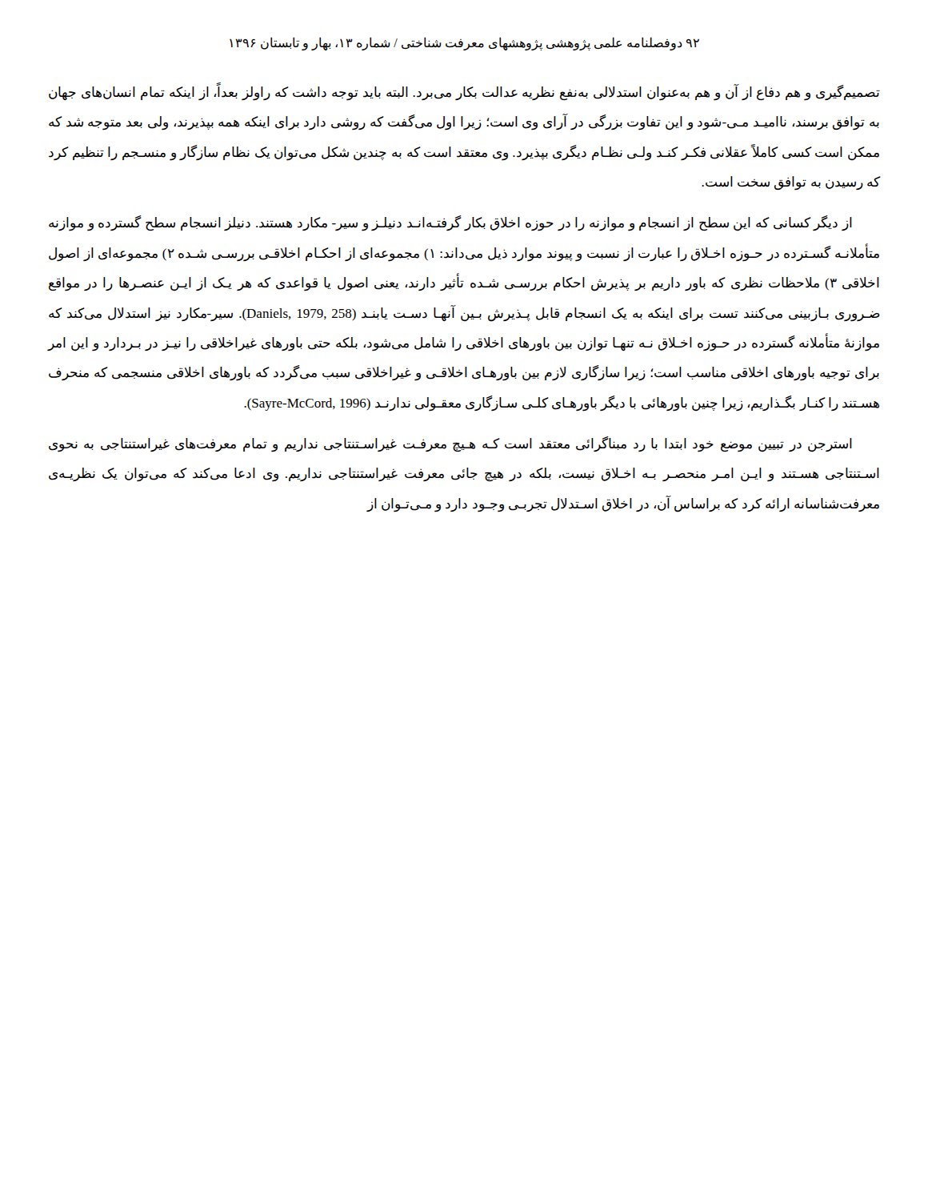۹۲ دوفصلنامه علمی پژوهشی پژوهشهای معرفت شناختی / شماره ۱۳، بهار و تابستان ۱۳۹۶
تصمیم‌گیری و هم دفاع از آن و هم به‌عنوان استدلالی به‌نفع نظریه عدالت بکار می‌برد. البته باید توجه داشت که راولز بعداً، از اینکه تمام انسان‌های جهان به توافق برسند، ناامیـد مـی‌-شود و این تفاوت بزرگی در آرای وی است؛ زیرا اول می‌گفت که روشی دارد برای اینکه همه بپذیرند، ولی بعد متوجه شد که ممکن است کسی کاملاً عقلانی فکـر کنـد ولـی نظـام دیگری بپذیرد. وی معتقد است که به چندین شکل می‌توان یک نظام سازگار و منسـجم را تنظیم کرد که رسیدن به توافق سخت است.
از دیگر کسانی که این سطح از انسجام و موازنه را در حوزه اخلاق بکار گرفتـه‌انـد دنیلـز و سیر- مکارد هستند. دنیلز انسجام سطح گسترده و موازنه متأملانـه گسـترده در حـوزه اخـلاق را عبارت از نسبت و پیوند موارد ذیل می‌داند: ۱) مجموعه‌ای از احکـام اخلاقـی بررسـی شـده ۲) مجموعه‌ای از اصول اخلاقی ۳) ملاحظات نظری که باور داریم بر پذیرش احکام بررسـی شـده تأثیر دارند، یعنی اصول یا قواعدی که هر یـک از ایـن عنصـرها را در مواقع ضـروری بـازبینی می‌کنند تست برای اینکه به یک انسجام قابل پـذیرش بـین آنهـا دسـت یابنـد (Daniels, 1979, 258). سیر-مکارد نیز استدلال می‌کند که موازنۀ متأملانه گسترده در حـوزه اخـلاق نـه تنهـا توازن بین باورهای اخلاقی را شامل می‌شود، بلکه حتی باورهای غیراخلاقی را نیـز در بـردارد و این امر برای توجیه باورهای اخلاقی مناسب است؛ زیرا سازگاری لازم بین باورهـای اخلاقـی و غیراخلاقی سبب می‌گردد که باورهای اخلاقی منسجمی که منحرف هسـتند را کنـار بگـذاریم، زیرا چنین باورهائی با دیگر باورهـای کلـی سـازگاری معقـولی ندارنـد (Sayre-McCord, 1996).
استرجن در تبیین موضع خود ابتدا با رد مبناگرائی معتقد است کـه هـیچ معرفـت غیراسـتنتاجی نداریم و تمام معرفت‌های غیراستنتاجی به نحوی اسـتنتاجی هسـتند و ایـن امـر منحصـر بـه اخـلاق نیست، بلکه در هیچ جائی معرفت غیراستنتاجی نداریم. وی ادعا می‌کند که می‌توان یک نظریـه‌ی معرفت‌شناسانه ارائه کرد که براساس آن، در اخلاق اسـتدلال تجربـی وجـود دارد و مـی‌تـوان از